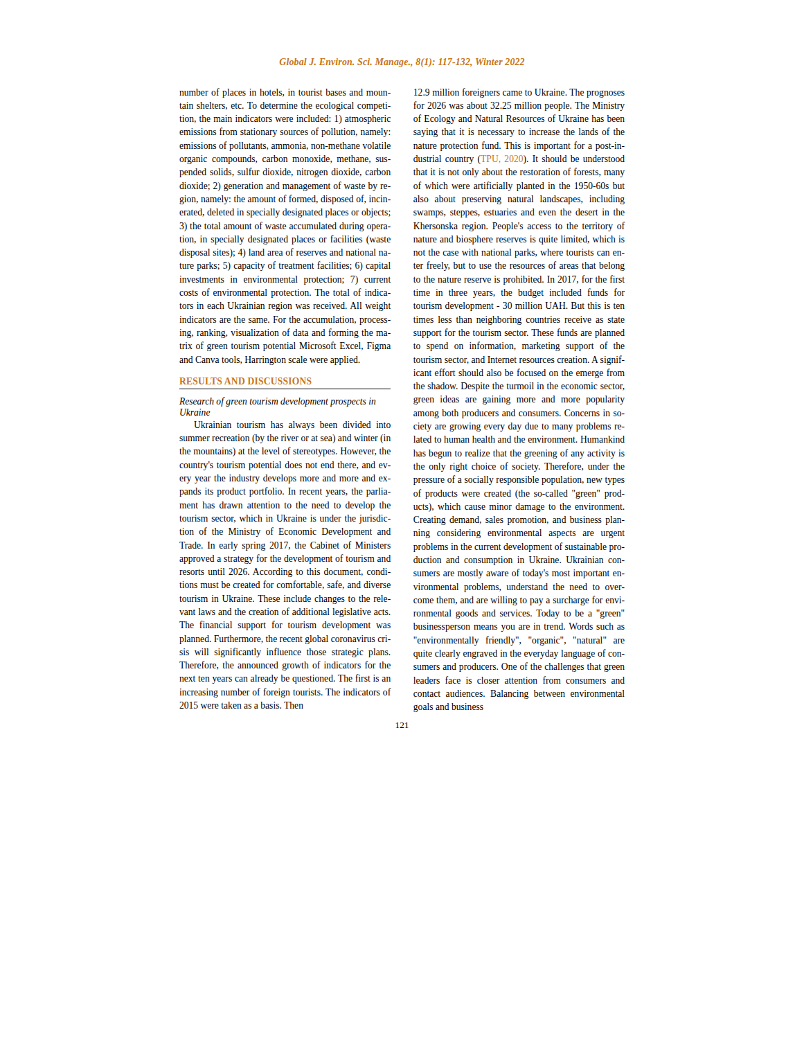Global J. Environ. Sci. Manage., 8(1): 117-132, Winter 2022
number of places in hotels, in tourist bases and mountain shelters, etc. To determine the ecological competition, the main indicators were included: 1) atmospheric emissions from stationary sources of pollution, namely: emissions of pollutants, ammonia, non-methane volatile organic compounds, carbon monoxide, methane, suspended solids, sulfur dioxide, nitrogen dioxide, carbon dioxide; 2) generation and management of waste by region, namely: the amount of formed, disposed of, incinerated, deleted in specially designated places or objects; 3) the total amount of waste accumulated during operation, in specially designated places or facilities (waste disposal sites); 4) land area of reserves and national nature parks; 5) capacity of treatment facilities; 6) capital investments in environmental protection; 7) current costs of environmental protection. The total of indicators in each Ukrainian region was received. All weight indicators are the same. For the accumulation, processing, ranking, visualization of data and forming the matrix of green tourism potential Microsoft Excel, Figma and Canva tools, Harrington scale were applied.
RESULTS AND DISCUSSIONS
Research of green tourism development prospects in Ukraine
Ukrainian tourism has always been divided into summer recreation (by the river or at sea) and winter (in the mountains) at the level of stereotypes. However, the country's tourism potential does not end there, and every year the industry develops more and more and expands its product portfolio. In recent years, the parliament has drawn attention to the need to develop the tourism sector, which in Ukraine is under the jurisdiction of the Ministry of Economic Development and Trade. In early spring 2017, the Cabinet of Ministers approved a strategy for the development of tourism and resorts until 2026. According to this document, conditions must be created for comfortable, safe, and diverse tourism in Ukraine. These include changes to the relevant laws and the creation of additional legislative acts. The financial support for tourism development was planned. Furthermore, the recent global coronavirus crisis will significantly influence those strategic plans. Therefore, the announced growth of indicators for the next ten years can already be questioned. The first is an increasing number of foreign tourists. The indicators of 2015 were taken as a basis. Then
12.9 million foreigners came to Ukraine. The prognoses for 2026 was about 32.25 million people. The Ministry of Ecology and Natural Resources of Ukraine has been saying that it is necessary to increase the lands of the nature protection fund. This is important for a post-industrial country (TPU, 2020). It should be understood that it is not only about the restoration of forests, many of which were artificially planted in the 1950-60s but also about preserving natural landscapes, including swamps, steppes, estuaries and even the desert in the Khersonska region. People's access to the territory of nature and biosphere reserves is quite limited, which is not the case with national parks, where tourists can enter freely, but to use the resources of areas that belong to the nature reserve is prohibited. In 2017, for the first time in three years, the budget included funds for tourism development - 30 million UAH. But this is ten times less than neighboring countries receive as state support for the tourism sector. These funds are planned to spend on information, marketing support of the tourism sector, and Internet resources creation. A significant effort should also be focused on the emerge from the shadow. Despite the turmoil in the economic sector, green ideas are gaining more and more popularity among both producers and consumers. Concerns in society are growing every day due to many problems related to human health and the environment. Humankind has begun to realize that the greening of any activity is the only right choice of society. Therefore, under the pressure of a socially responsible population, new types of products were created (the so-called "green" products), which cause minor damage to the environment. Creating demand, sales promotion, and business planning considering environmental aspects are urgent problems in the current development of sustainable production and consumption in Ukraine. Ukrainian consumers are mostly aware of today's most important environmental problems, understand the need to overcome them, and are willing to pay a surcharge for environmental goods and services. Today to be a "green" businessperson means you are in trend. Words such as "environmentally friendly", "organic", "natural" are quite clearly engraved in the everyday language of consumers and producers. One of the challenges that green leaders face is closer attention from consumers and contact audiences. Balancing between environmental goals and business
121